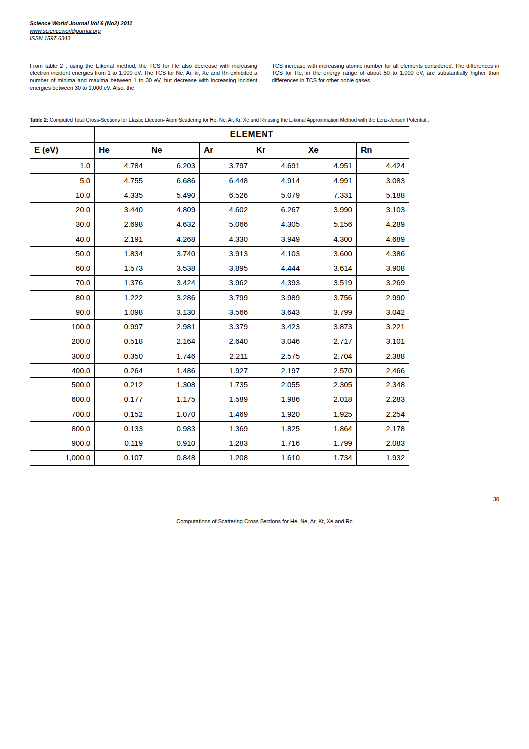Science World Journal Vol 6 (No2) 2011
www.scienceworldjournal.org
ISSN 1597-6343
From table 2 , using the Eikonal method, the TCS for He also decrease with increasing electron incident energies from 1 to 1,000 eV. The TCS for Ne, Ar, kr, Xe and Rn exhibited a number of minima and maxima between 1 to 30 eV, but decrease with increasing incident energies between 30 to 1,000 eV. Also, the
TCS increase with increasing atomic number for all elements considered. The differences in TCS for He, in the energy range of about 50 to 1,000 eV, are substantially higher than differences in TCS for other noble gases.
Table 2: Computed Total Cross-Sections for Elastic Electron- Atom Scattering for He, Ne, Ar, Kr, Xe and Rn using the Eikonal Approximation Method with the Lenz-Jensen Potential..
| | ELEMENT |
| E (eV) | He | Ne | Ar | Kr | Xe | Rn |
| 1.0 | 4.784 | 6.203 | 3.797 | 4.691 | 4.951 | 4.424 |
| 5.0 | 4.755 | 6.686 | 6.448 | 4.914 | 4.991 | 3.083 |
| 10.0 | 4.335 | 5.490 | 6.526 | 5.079 | 7.331 | 5.188 |
| 20.0 | 3.440 | 4.809 | 4.602 | 6.267 | 3.990 | 3.103 |
| 30.0 | 2.698 | 4.632 | 5.066 | 4.305 | 5.156 | 4.289 |
| 40.0 | 2.191 | 4.268 | 4.330 | 3.949 | 4.300 | 4.689 |
| 50.0 | 1.834 | 3.740 | 3.913 | 4.103 | 3.600 | 4.386 |
| 60.0 | 1.573 | 3.538 | 3.895 | 4.444 | 3.614 | 3.908 |
| 70.0 | 1.376 | 3.424 | 3.962 | 4.393 | 3.519 | 3.269 |
| 80.0 | 1.222 | 3.286 | 3.799 | 3.989 | 3.756 | 2.990 |
| 90.0 | 1.098 | 3.130 | 3.566 | 3.643 | 3.799 | 3.042 |
| 100.0 | 0.997 | 2.981 | 3.379 | 3.423 | 3.873 | 3.221 |
| 200.0 | 0.518 | 2.164 | 2.640 | 3.046 | 2.717 | 3.101 |
| 300.0 | 0.350 | 1.746 | 2.211 | 2.575 | 2.704 | 2.388 |
| 400.0 | 0.264 | 1.486 | 1.927 | 2.197 | 2.570 | 2.466 |
| 500.0 | 0.212 | 1.308 | 1.735 | 2.055 | 2.305 | 2.348 |
| 600.0 | 0.177 | 1.175 | 1.589 | 1.986 | 2.018 | 2.283 |
| 700.0 | 0.152 | 1.070 | 1.469 | 1.920 | 1.925 | 2.254 |
| 800.0 | 0.133 | 0.983 | 1.369 | 1.825 | 1.864 | 2.178 |
| 900.0 | 0.119 | 0.910 | 1.283 | 1.716 | 1.799 | 2.083 |
| 1,000.0 | 0.107 | 0.848 | 1.208 | 1.610 | 1.734 | 1.932 |
30
Computations of Scattering Cross Sections for He, Ne, Ar, Kr, Xe and Rn